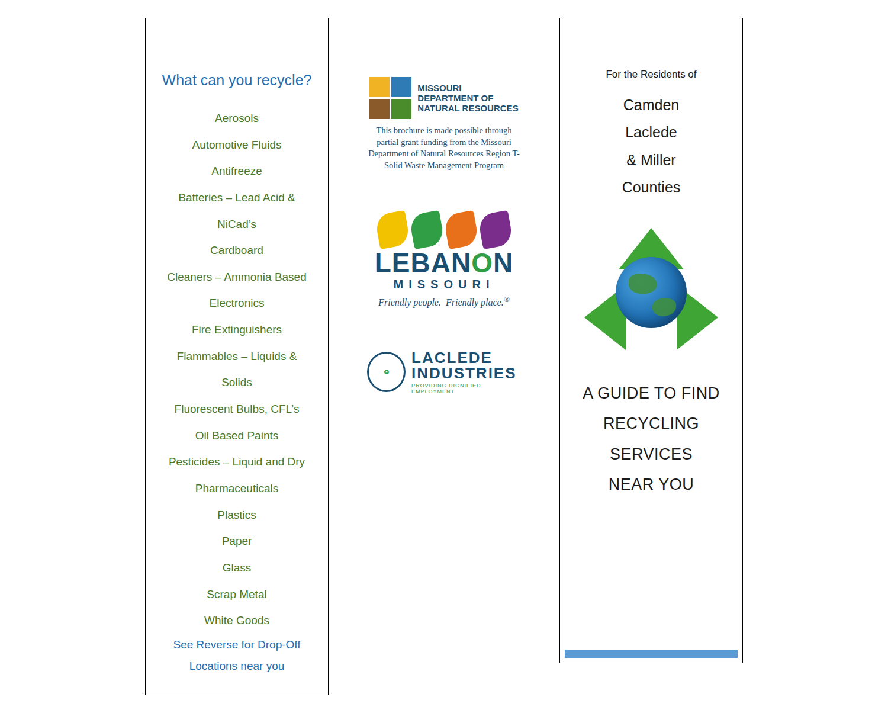What can you recycle?
Aerosols
Automotive Fluids
Antifreeze
Batteries – Lead Acid & NiCad’s
Cardboard
Cleaners – Ammonia Based
Electronics
Fire Extinguishers
Flammables – Liquids & Solids
Fluorescent Bulbs, CFL’s
Oil Based Paints
Pesticides – Liquid and Dry
Pharmaceuticals
Plastics
Paper
Glass
Scrap Metal
White Goods
See Reverse for Drop-Off
Locations near you
MISSOURI
DEPARTMENT OF
NATURAL RESOURCES
This brochure is made possible through
partial grant funding from the Missouri
Department of Natural Resources Region T-
Solid Waste Management Program
LEBANON
MISSOURI
Friendly people. Friendly place.®
♻
LACLEDE
INDUSTRIES
PROVIDING DIGNIFIED EMPLOYMENT
For the Residents of
Camden
Laclede
& Miller
Counties
A GUIDE TO FIND
RECYCLING
SERVICES
NEAR YOU